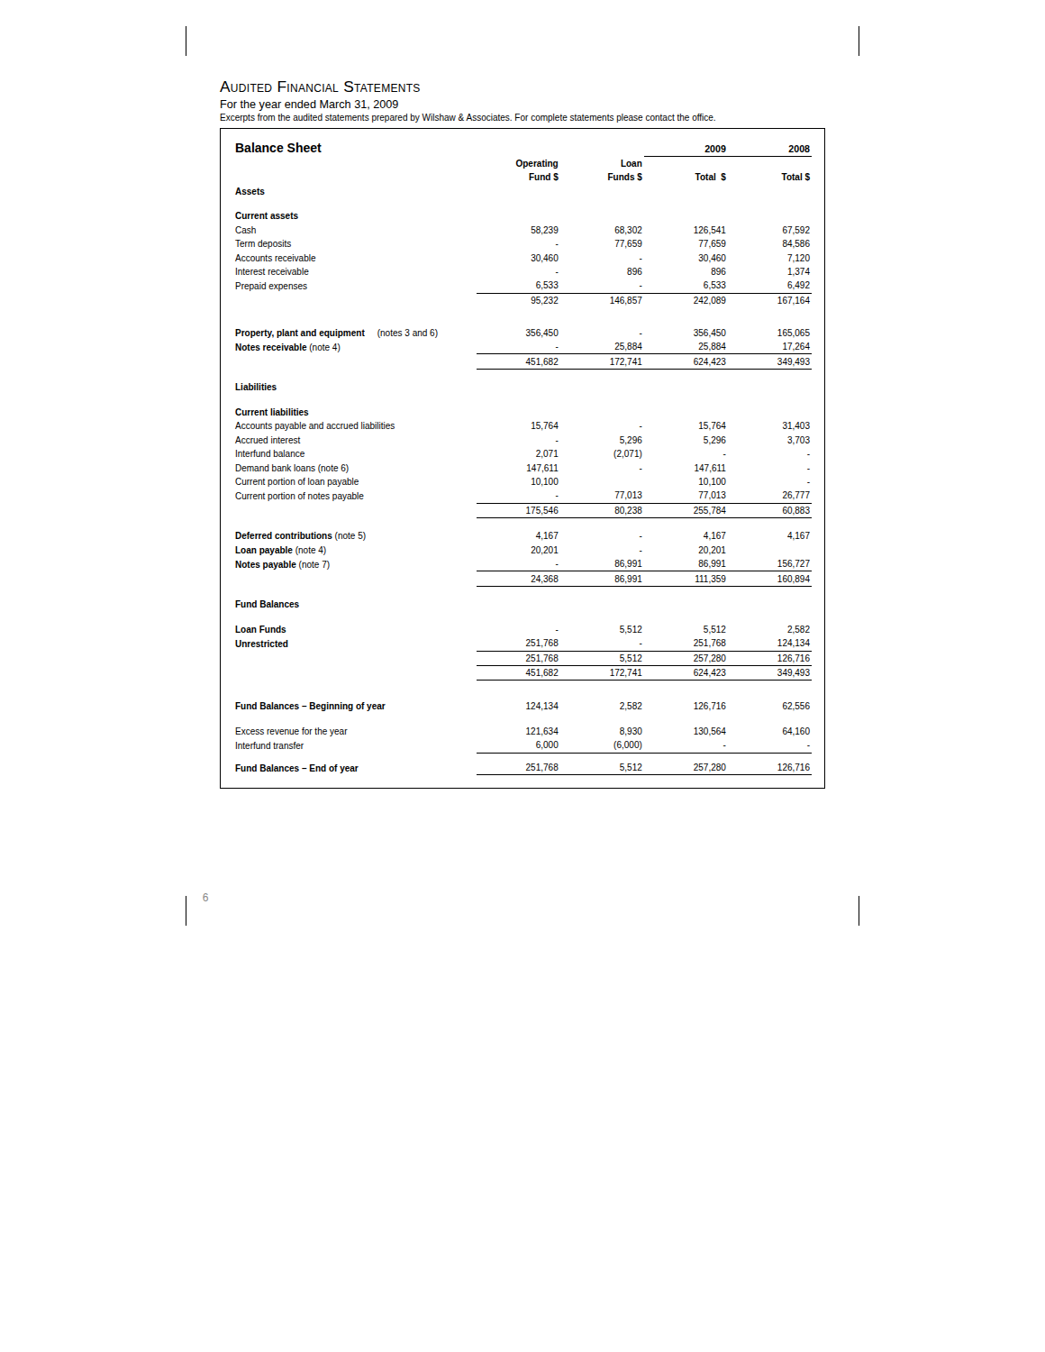Audited Financial Statements
For the year ended March 31, 2009
Excerpts from the audited statements prepared by Wilshaw & Associates. For complete statements please contact the office.
| Balance Sheet | | | 2009 | 2008 |
| | Operating | Loan | | |
| | Fund $ | Funds $ | Total $ | Total $ |
| Assets | | | | |
| Current assets | | | | |
| Cash | 58,239 | 68,302 | 126,541 | 67,592 |
| Term deposits | - | 77,659 | 77,659 | 84,586 |
| Accounts receivable | 30,460 | - | 30,460 | 7,120 |
| Interest receivable | - | 896 | 896 | 1,374 |
| Prepaid expenses | 6,533 | - | 6,533 | 6,492 |
| | 95,232 | 146,857 | 242,089 | 167,164 |
| Property, plant and equipment (notes 3 and 6) | 356,450 | - | 356,450 | 165,065 |
| Notes receivable (note 4) | - | 25,884 | 25,884 | 17,264 |
| | 451,682 | 172,741 | 624,423 | 349,493 |
| Liabilities | | | | |
| Current liabilities | | | | |
| Accounts payable and accrued liabilities | 15,764 | - | 15,764 | 31,403 |
| Accrued interest | - | 5,296 | 5,296 | 3,703 |
| Interfund balance | 2,071 | (2,071) | - | - |
| Demand bank loans (note 6) | 147,611 | - | 147,611 | - |
| Current portion of loan payable | 10,100 | | 10,100 | - |
| Current portion of notes payable | - | 77,013 | 77,013 | 26,777 |
| | 175,546 | 80,238 | 255,784 | 60,883 |
| Deferred contributions (note 5) | 4,167 | - | 4,167 | 4,167 |
| Loan payable (note 4) | 20,201 | - | 20,201 | |
| Notes payable (note 7) | - | 86,991 | 86,991 | 156,727 |
| | 24,368 | 86,991 | 111,359 | 160,894 |
| Fund Balances | | | | |
| Loan Funds | - | 5,512 | 5,512 | 2,582 |
| Unrestricted | 251,768 | - | 251,768 | 124,134 |
| | 251,768 | 5,512 | 257,280 | 126,716 |
| | 451,682 | 172,741 | 624,423 | 349,493 |
| Fund Balances – Beginning of year | 124,134 | 2,582 | 126,716 | 62,556 |
| Excess revenue for the year | 121,634 | 8,930 | 130,564 | 64,160 |
| Interfund transfer | 6,000 | (6,000) | - | - |
| Fund Balances – End of year | 251,768 | 5,512 | 257,280 | 126,716 |
6